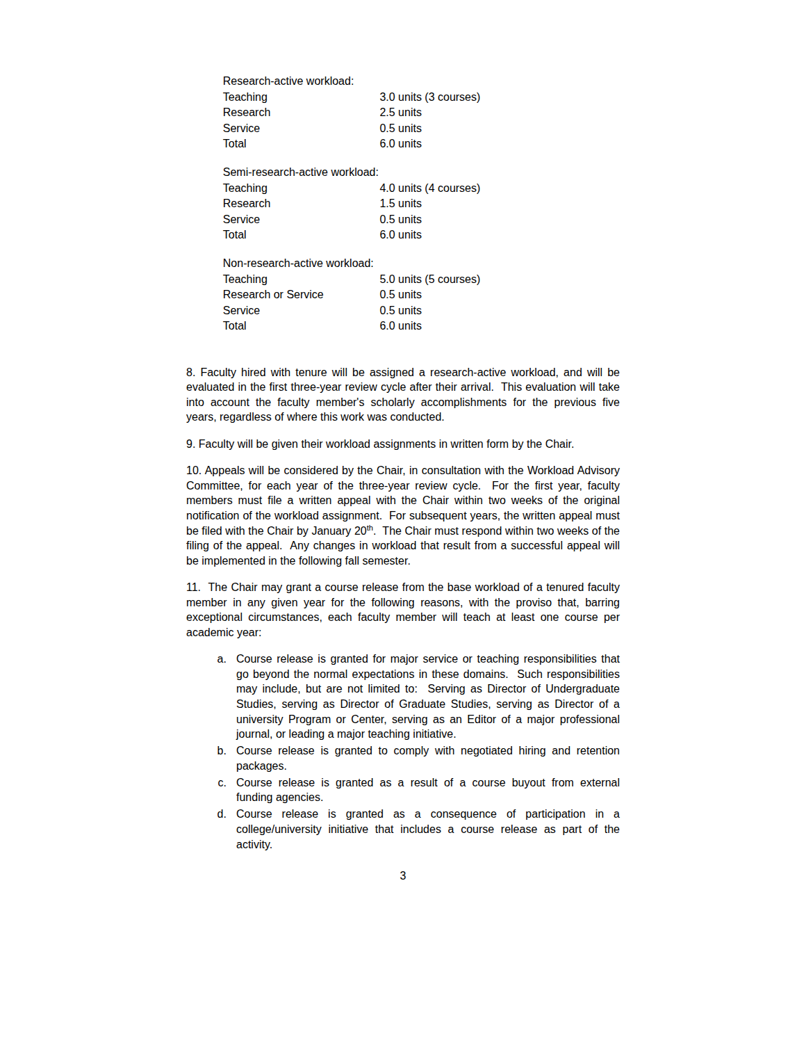Research-active workload:
| Teaching | 3.0 units (3 courses) |
| Research | 2.5 units |
| Service | 0.5 units |
| Total | 6.0 units |
Semi-research-active workload:
| Teaching | 4.0 units (4 courses) |
| Research | 1.5 units |
| Service | 0.5 units |
| Total | 6.0 units |
Non-research-active workload:
| Teaching | 5.0 units (5 courses) |
| Research or Service | 0.5 units |
| Service | 0.5 units |
| Total | 6.0 units |
8. Faculty hired with tenure will be assigned a research-active workload, and will be evaluated in the first three-year review cycle after their arrival. This evaluation will take into account the faculty member's scholarly accomplishments for the previous five years, regardless of where this work was conducted.
9. Faculty will be given their workload assignments in written form by the Chair.
10. Appeals will be considered by the Chair, in consultation with the Workload Advisory Committee, for each year of the three-year review cycle. For the first year, faculty members must file a written appeal with the Chair within two weeks of the original notification of the workload assignment. For subsequent years, the written appeal must be filed with the Chair by January 20th. The Chair must respond within two weeks of the filing of the appeal. Any changes in workload that result from a successful appeal will be implemented in the following fall semester.
11. The Chair may grant a course release from the base workload of a tenured faculty member in any given year for the following reasons, with the proviso that, barring exceptional circumstances, each faculty member will teach at least one course per academic year:
Course release is granted for major service or teaching responsibilities that go beyond the normal expectations in these domains. Such responsibilities may include, but are not limited to: Serving as Director of Undergraduate Studies, serving as Director of Graduate Studies, serving as Director of a university Program or Center, serving as an Editor of a major professional journal, or leading a major teaching initiative.
Course release is granted to comply with negotiated hiring and retention packages.
Course release is granted as a result of a course buyout from external funding agencies.
Course release is granted as a consequence of participation in a college/university initiative that includes a course release as part of the activity.
3